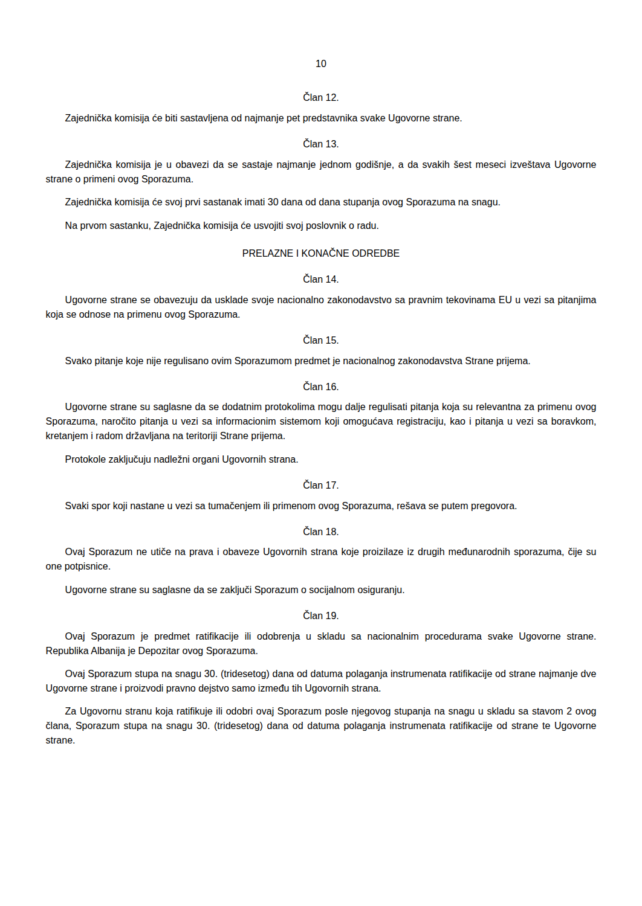10
Član 12.
Zajednička komisija će biti sastavljena od najmanje pet predstavnika svake Ugovorne strane.
Član 13.
Zajednička komisija je u obavezi da se sastaje najmanje jednom godišnje, a da svakih šest meseci izveštava Ugovorne strane o primeni ovog Sporazuma.
Zajednička komisija će svoj prvi sastanak imati 30 dana od dana stupanja ovog Sporazuma na snagu.
Na prvom sastanku, Zajednička komisija će usvojiti svoj poslovnik o radu.
PRELAZNE I KONAČNE ODREDBE
Član 14.
Ugovorne strane se obavezuju da usklade svoje nacionalno zakonodavstvo sa pravnim tekovinama EU u vezi sa pitanjima koja se odnose na primenu ovog Sporazuma.
Član 15.
Svako pitanje koje nije regulisano ovim Sporazumom predmet je nacionalnog zakonodavstva Strane prijema.
Član 16.
Ugovorne strane su saglasne da se dodatnim protokolima mogu dalje regulisati pitanja koja su relevantna za primenu ovog Sporazuma, naročito pitanja u vezi sa informacionim sistemom koji omogućava registraciju, kao i pitanja u vezi sa boravkom, kretanjem i radom državljana na teritoriji Strane prijema.
Protokole zaključuju nadležni organi Ugovornih strana.
Član 17.
Svaki spor koji nastane u vezi sa tumačenjem ili primenom ovog Sporazuma, rešava se putem pregovora.
Član 18.
Ovaj Sporazum ne utiče na prava i obaveze Ugovornih strana koje proizilaze iz drugih međunarodnih sporazuma, čije su one potpisnice.
Ugovorne strane su saglasne da se zaključi Sporazum o socijalnom osiguranju.
Član 19.
Ovaj Sporazum je predmet ratifikacije ili odobrenja u skladu sa nacionalnim procedurama svake Ugovorne strane. Republika Albanija je Depozitar ovog Sporazuma.
Ovaj Sporazum stupa na snagu 30. (tridesetog) dana od datuma polaganja instrumenata ratifikacije od strane najmanje dve Ugovorne strane i proizvodi pravno dejstvo samo između tih Ugovornih strana.
Za Ugovornu stranu koja ratifikuje ili odobri ovaj Sporazum posle njegovog stupanja na snagu u skladu sa stavom 2 ovog člana, Sporazum stupa na snagu 30. (tridesetog) dana od datuma polaganja instrumenata ratifikacije od strane te Ugovorne strane.